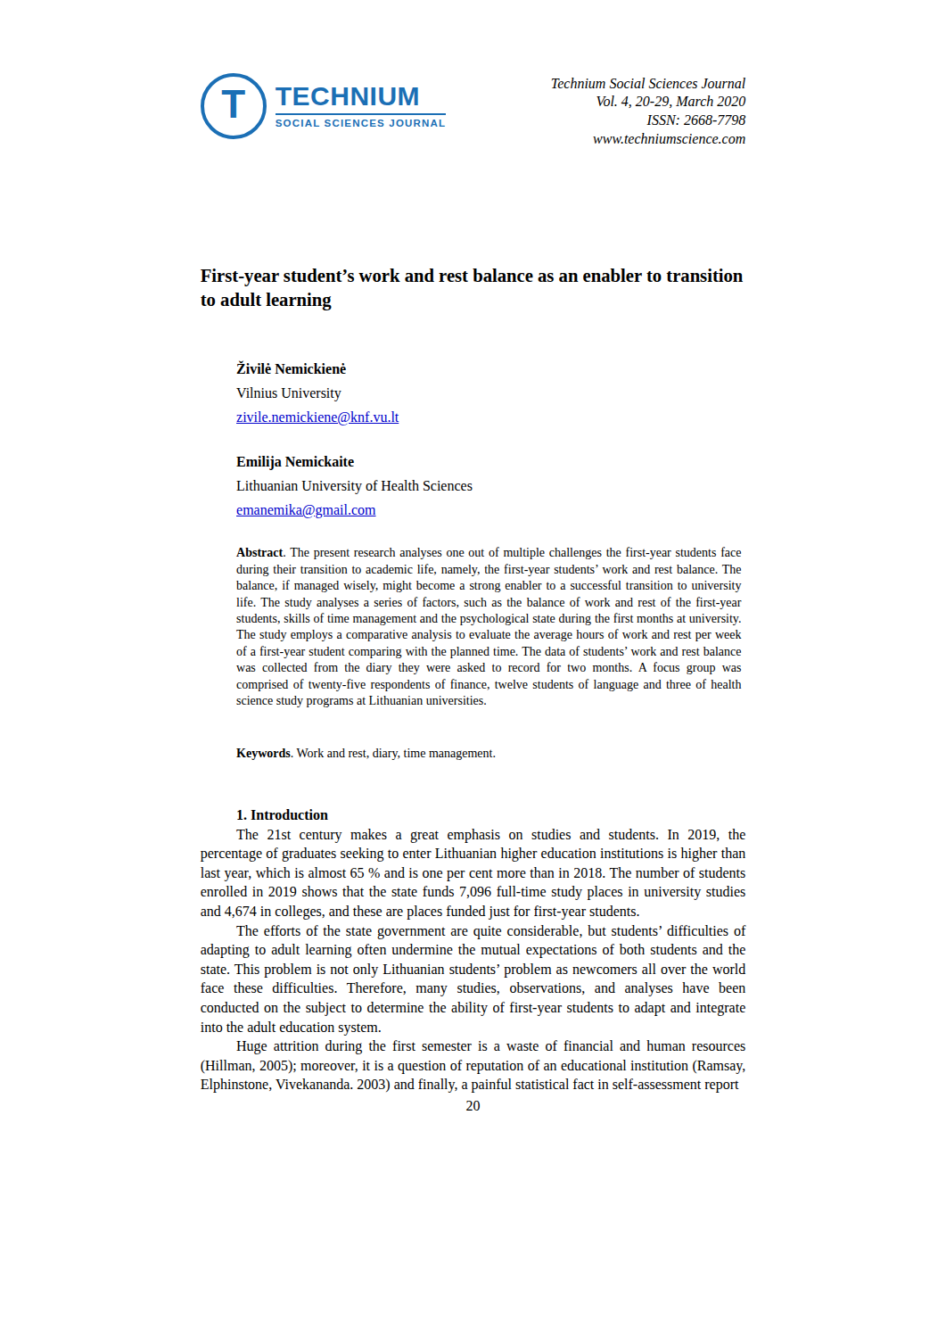T
TECHNIUM SOCIAL SCIENCES JOURNAL
Technium Social Sciences Journal
Vol. 4, 20-29, March 2020
ISSN: 2668-7798
www.techniumscience.com
First-year student’s work and rest balance as an enabler to transition to adult learning
Živilė Nemickienė
Vilnius University
zivile.nemickiene@knf.vu.lt
Emilija Nemickaite
Lithuanian University of Health Sciences
emanemika@gmail.com
Abstract. The present research analyses one out of multiple challenges the first-year students face during their transition to academic life, namely, the first-year students’ work and rest balance. The balance, if managed wisely, might become a strong enabler to a successful transition to university life. The study analyses a series of factors, such as the balance of work and rest of the first-year students, skills of time management and the psychological state during the first months at university. The study employs a comparative analysis to evaluate the average hours of work and rest per week of a first-year student comparing with the planned time. The data of students’ work and rest balance was collected from the diary they were asked to record for two months. A focus group was comprised of twenty-five respondents of finance, twelve students of language and three of health science study programs at Lithuanian universities.
Keywords. Work and rest, diary, time management.
1. Introduction
The 21st century makes a great emphasis on studies and students. In 2019, the percentage of graduates seeking to enter Lithuanian higher education institutions is higher than last year, which is almost 65 % and is one per cent more than in 2018. The number of students enrolled in 2019 shows that the state funds 7,096 full-time study places in university studies and 4,674 in colleges, and these are places funded just for first-year students.
The efforts of the state government are quite considerable, but students’ difficulties of adapting to adult learning often undermine the mutual expectations of both students and the state. This problem is not only Lithuanian students’ problem as newcomers all over the world face these difficulties. Therefore, many studies, observations, and analyses have been conducted on the subject to determine the ability of first-year students to adapt and integrate into the adult education system.
Huge attrition during the first semester is a waste of financial and human resources (Hillman, 2005); moreover, it is a question of reputation of an educational institution (Ramsay, Elphinstone, Vivekananda. 2003) and finally, a painful statistical fact in self-assessment report
20